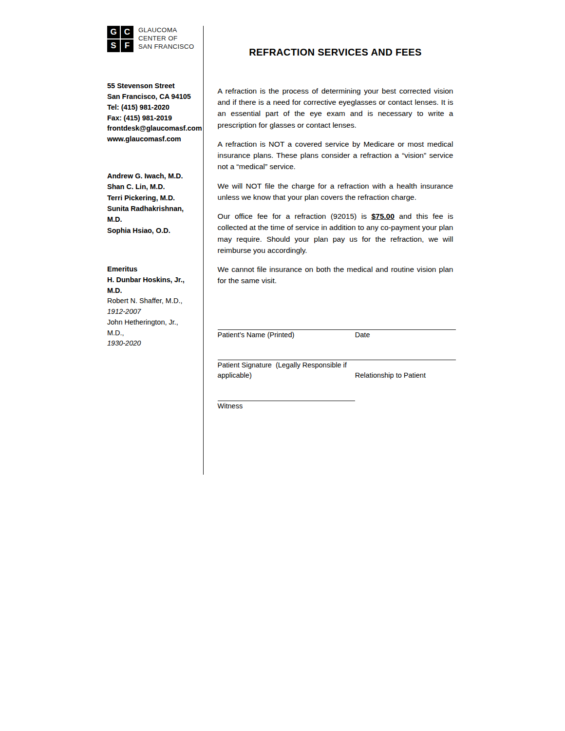GC SF
Glaucoma
Center of
San Francisco
55 Stevenson Street
San Francisco, CA 94105
Tel: (415) 981-2020
Fax: (415) 981-2019
frontdesk@glaucomasf.com
www.glaucomasf.com
Andrew G. Iwach, M.D.
Shan C. Lin, M.D.
Terri Pickering, M.D.
Sunita Radhakrishnan, M.D.
Sophia Hsiao, O.D.
Emeritus
H. Dunbar Hoskins, Jr., M.D.
Robert N. Shaffer, M.D.,
1912-2007
John Hetherington, Jr., M.D.,
1930-2020
REFRACTION SERVICES AND FEES
A refraction is the process of determining your best corrected vision and if there is a need for corrective eyeglasses or contact lenses. It is an essential part of the eye exam and is necessary to write a prescription for glasses or contact lenses.
A refraction is NOT a covered service by Medicare or most medical insurance plans. These plans consider a refraction a “vision” service not a “medical” service.
We will NOT file the charge for a refraction with a health insurance unless we know that your plan covers the refraction charge.
Our office fee for a refraction (92015) is $75.00 and this fee is collected at the time of service in addition to any co-payment your plan may require. Should your plan pay us for the refraction, we will reimburse you accordingly.
We cannot file insurance on both the medical and routine vision plan for the same visit.
| Patient’s Name (Printed) | Date |
| Patient Signature (Legally Responsible if applicable) | Relationship to Patient |
| Witness | |